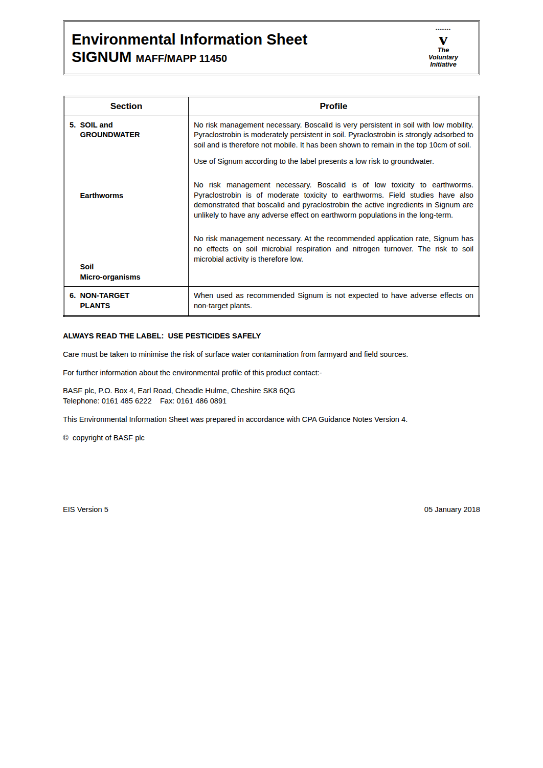Environmental Information Sheet
SIGNUM MAFF/MAPP 11450
••••••• v The
Voluntary
Initiative
| Section | Profile |
| --- | --- |
| 5. SOIL and GROUNDWATER Earthworms Soil Micro-organisms | No risk management necessary. Boscalid is very persistent in soil with low mobility. Pyraclostrobin is moderately persistent in soil. Pyraclostrobin is strongly adsorbed to soil and is therefore not mobile. It has been shown to remain in the top 10cm of soil. Use of Signum according to the label presents a low risk to groundwater. No risk management necessary. Boscalid is of low toxicity to earthworms. Pyraclostrobin is of moderate toxicity to earthworms. Field studies have also demonstrated that boscalid and pyraclostrobin the active ingredients in Signum are unlikely to have any adverse effect on earthworm populations in the long-term. No risk management necessary. At the recommended application rate, Signum has no effects on soil microbial respiration and nitrogen turnover. The risk to soil microbial activity is therefore low. |
| 6. NON-TARGET PLANTS | When used as recommended Signum is not expected to have adverse effects on non-target plants. |
ALWAYS READ THE LABEL: USE PESTICIDES SAFELY
Care must be taken to minimise the risk of surface water contamination from farmyard and field sources.
For further information about the environmental profile of this product contact:-
BASF plc, P.O. Box 4, Earl Road, Cheadle Hulme, Cheshire SK8 6QG
Telephone: 0161 485 6222 Fax: 0161 486 0891
This Environmental Information Sheet was prepared in accordance with CPA Guidance Notes Version 4.
© copyright of BASF plc
EIS Version 5 05 January 2018